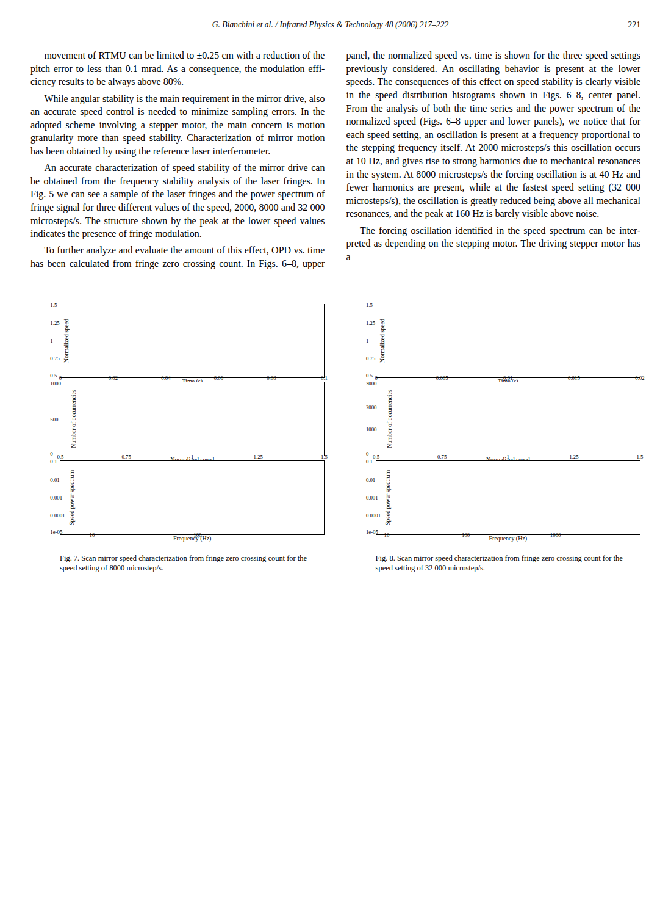G. Bianchini et al. / Infrared Physics & Technology 48 (2006) 217–222 221
movement of RTMU can be limited to ±0.25 cm with a reduction of the pitch error to less than 0.1 mrad. As a consequence, the modulation efficiency results to be always above 80%.
While angular stability is the main requirement in the mirror drive, also an accurate speed control is needed to minimize sampling errors. In the adopted scheme involving a stepper motor, the main concern is motion granularity more than speed stability. Characterization of mirror motion has been obtained by using the reference laser interferometer.
An accurate characterization of speed stability of the mirror drive can be obtained from the frequency stability analysis of the laser fringes. In Fig. 5 we can see a sample of the laser fringes and the power spectrum of fringe signal for three different values of the speed, 2000, 8000 and 32 000 microsteps/s. The structure shown by the peak at the lower speed values indicates the presence of fringe modulation.
To further analyze and evaluate the amount of this effect, OPD vs. time has been calculated from fringe zero crossing count. In Figs. 6–8, upper panel, the normalized speed vs. time is shown for the three speed settings previously considered. An oscillating behavior is present at the lower speeds. The consequences of this effect on speed stability is clearly visible in the speed distribution histograms shown in Figs. 6–8, center panel. From the analysis of both the time series and the power spectrum of the normalized speed (Figs. 6–8 upper and lower panels), we notice that for each speed setting, an oscillation is present at a frequency proportional to the stepping frequency itself. At 2000 microsteps/s this oscillation occurs at 10 Hz, and gives rise to strong harmonics due to mechanical resonances in the system. At 8000 microsteps/s the forcing oscillation is at 40 Hz and fewer harmonics are present, while at the fastest speed setting (32 000 microsteps/s), the oscillation is greatly reduced being above all mechanical resonances, and the peak at 160 Hz is barely visible above noise.
The forcing oscillation identified in the speed spectrum can be interpreted as depending on the stepping motor. The driving stepper motor has a
Normalized speed 1.5 1.25 1 0.75 0.5 0 0.02 0.04 0.06 0.08 0.1 Time (s)
Number of occurrencies 1000 500 0 0.5 0.75 1 1.25 1.5 Normalized speed
Speed power spectrum 0.1 0.01 0.001 0.0001 1e-05 10 100 Frequency (Hz)
Fig. 7. Scan mirror speed characterization from fringe zero crossing count for the speed setting of 8000 microstep/s.
Normalized speed 1.5 1.25 1 0.75 0.5 0 0.005 0.01 0.015 0.02 Time (s)
Number of occurrencies 3000 2000 1000 0 0.5 0.75 1 1.25 1.5 Normalized speed
Speed power spectrum 0.1 0.01 0.001 0.0001 1e-05 10 100 1000 Frequency (Hz)
Fig. 8. Scan mirror speed characterization from fringe zero crossing count for the speed setting of 32 000 microstep/s.